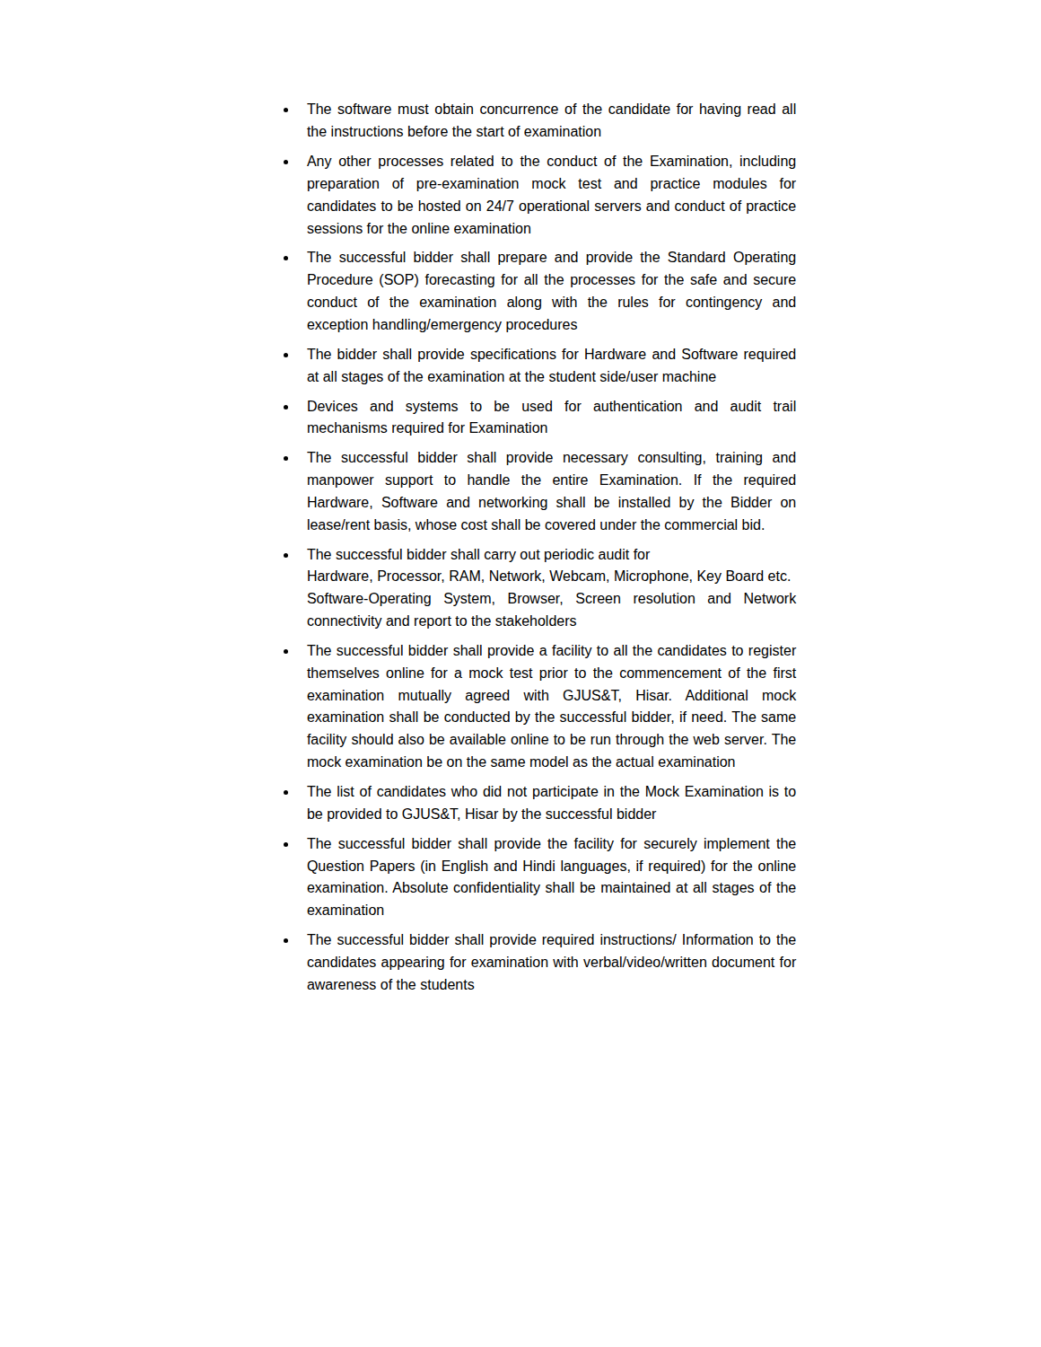The software must obtain concurrence of the candidate for having read all the instructions before the start of examination
Any other processes related to the conduct of the Examination, including preparation of pre-examination mock test and practice modules for candidates to be hosted on 24/7 operational servers and conduct of practice sessions for the online examination
The successful bidder shall prepare and provide the Standard Operating Procedure (SOP) forecasting for all the processes for the safe and secure conduct of the examination along with the rules for contingency and exception handling/emergency procedures
The bidder shall provide specifications for Hardware and Software required at all stages of the examination at the student side/user machine
Devices and systems to be used for authentication and audit trail mechanisms required for Examination
The successful bidder shall provide necessary consulting, training and manpower support to handle the entire Examination. If the required Hardware, Software and networking shall be installed by the Bidder on lease/rent basis, whose cost shall be covered under the commercial bid.
The successful bidder shall carry out periodic audit for Hardware, Processor, RAM, Network, Webcam, Microphone, Key Board etc. Software-Operating System, Browser, Screen resolution and Network connectivity and report to the stakeholders
The successful bidder shall provide a facility to all the candidates to register themselves online for a mock test prior to the commencement of the first examination mutually agreed with GJUS&T, Hisar. Additional mock examination shall be conducted by the successful bidder, if need. The same facility should also be available online to be run through the web server. The mock examination be on the same model as the actual examination
The list of candidates who did not participate in the Mock Examination is to be provided to GJUS&T, Hisar by the successful bidder
The successful bidder shall provide the facility for securely implement the Question Papers (in English and Hindi languages, if required) for the online examination. Absolute confidentiality shall be maintained at all stages of the examination
The successful bidder shall provide required instructions/ Information to the candidates appearing for examination with verbal/video/written document for awareness of the students